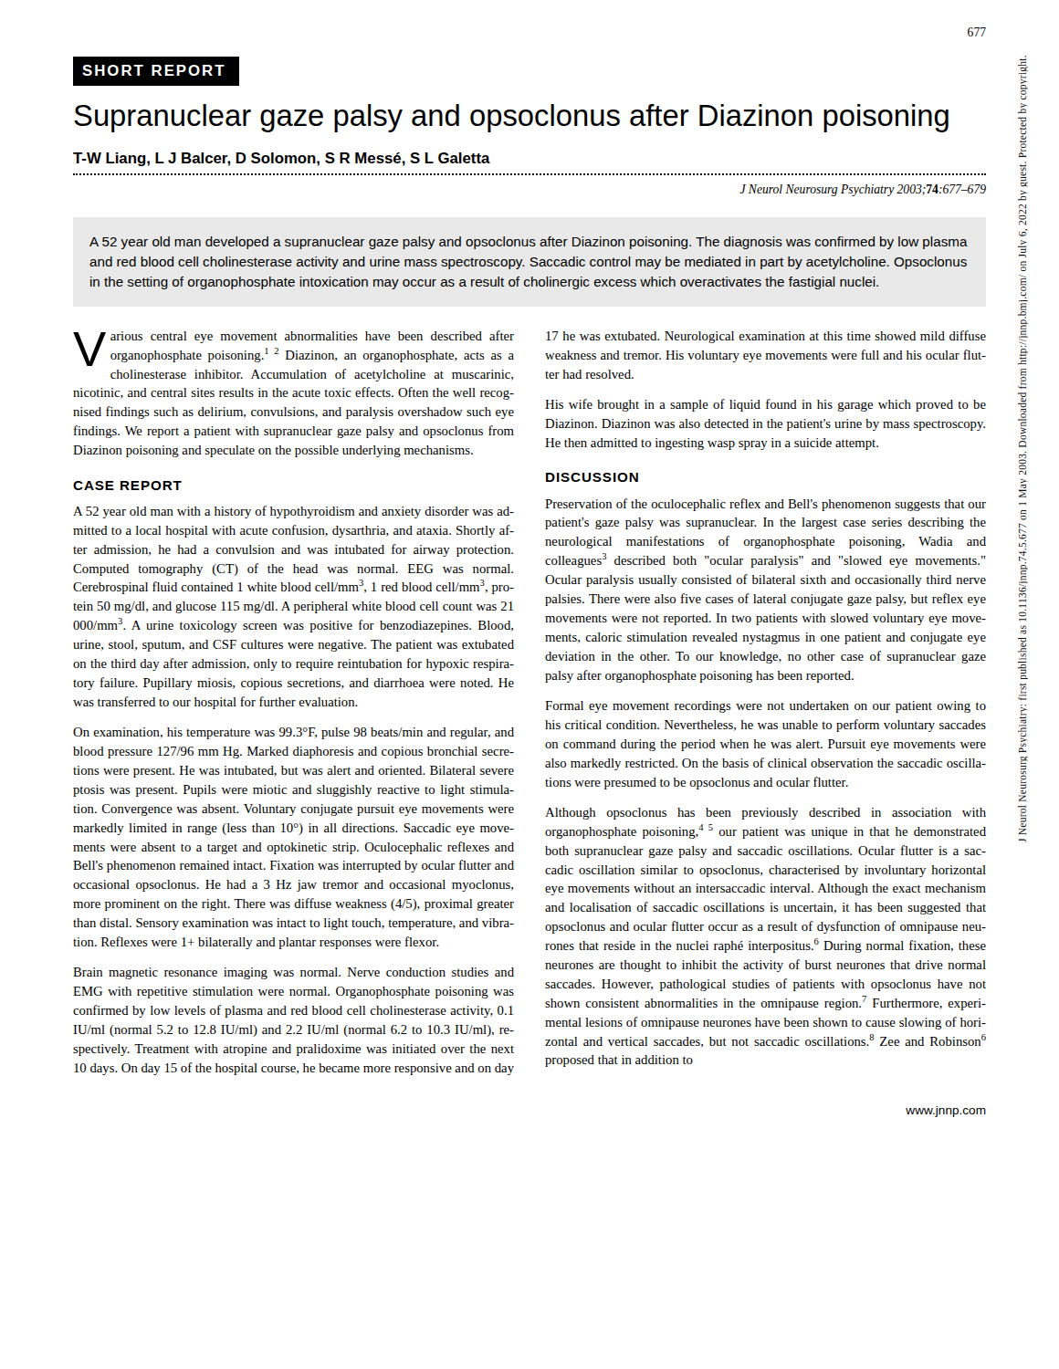J Neurol Neurosurg Psychiatry: first published as 10.1136/jnnp.74.5.677 on 1 May 2003. Downloaded from http://jnnp.bmj.com/ on July 6, 2022 by guest. Protected by copyright.
677
SHORT REPORT
Supranuclear gaze palsy and opsoclonus after Diazinon poisoning
T-W Liang, L J Balcer, D Solomon, S R Messé, S L Galetta
J Neurol Neurosurg Psychiatry 2003;74:677–679
A 52 year old man developed a supranuclear gaze palsy and opsoclonus after Diazinon poisoning. The diagnosis was confirmed by low plasma and red blood cell cholinesterase activity and urine mass spectroscopy. Saccadic control may be mediated in part by acetylcholine. Opsoclonus in the setting of organophosphate intoxication may occur as a result of cholinergic excess which overactivates the fastigial nuclei.
Various central eye movement abnormalities have been described after organophosphate poisoning.1 2 Diazinon, an organophosphate, acts as a cholinesterase inhibitor. Accumulation of acetylcholine at muscarinic, nicotinic, and central sites results in the acute toxic effects. Often the well recognised findings such as delirium, convulsions, and paralysis overshadow such eye findings. We report a patient with supranuclear gaze palsy and opsoclonus from Diazinon poisoning and speculate on the possible underlying mechanisms.
Case report
A 52 year old man with a history of hypothyroidism and anxiety disorder was admitted to a local hospital with acute confusion, dysarthria, and ataxia. Shortly after admission, he had a convulsion and was intubated for airway protection. Computed tomography (CT) of the head was normal. EEG was normal. Cerebrospinal fluid contained 1 white blood cell/mm3, 1 red blood cell/mm3, protein 50 mg/dl, and glucose 115 mg/dl. A peripheral white blood cell count was 21 000/mm3. A urine toxicology screen was positive for benzodiazepines. Blood, urine, stool, sputum, and CSF cultures were negative. The patient was extubated on the third day after admission, only to require reintubation for hypoxic respiratory failure. Pupillary miosis, copious secretions, and diarrhoea were noted. He was transferred to our hospital for further evaluation.
On examination, his temperature was 99.3°F, pulse 98 beats/min and regular, and blood pressure 127/96 mm Hg. Marked diaphoresis and copious bronchial secretions were present. He was intubated, but was alert and oriented. Bilateral severe ptosis was present. Pupils were miotic and sluggishly reactive to light stimulation. Convergence was absent. Voluntary conjugate pursuit eye movements were markedly limited in range (less than 10°) in all directions. Saccadic eye movements were absent to a target and optokinetic strip. Oculocephalic reflexes and Bell's phenomenon remained intact. Fixation was interrupted by ocular flutter and occasional opsoclonus. He had a 3 Hz jaw tremor and occasional myoclonus, more prominent on the right. There was diffuse weakness (4/5), proximal greater than distal. Sensory examination was intact to light touch, temperature, and vibration. Reflexes were 1+ bilaterally and plantar responses were flexor.
Brain magnetic resonance imaging was normal. Nerve conduction studies and EMG with repetitive stimulation were normal. Organophosphate poisoning was confirmed by low levels of plasma and red blood cell cholinesterase activity, 0.1 IU/ml (normal 5.2 to 12.8 IU/ml) and 2.2 IU/ml (normal 6.2 to 10.3 IU/ml), respectively. Treatment with atropine and pralidoxime was initiated over the next 10 days. On day 15 of the hospital course, he became more responsive and on day 17 he was extubated. Neurological examination at this time showed mild diffuse weakness and tremor. His voluntary eye movements were full and his ocular flutter had resolved.
His wife brought in a sample of liquid found in his garage which proved to be Diazinon. Diazinon was also detected in the patient's urine by mass spectroscopy. He then admitted to ingesting wasp spray in a suicide attempt.
Discussion
Preservation of the oculocephalic reflex and Bell's phenomenon suggests that our patient's gaze palsy was supranuclear. In the largest case series describing the neurological manifestations of organophosphate poisoning, Wadia and colleagues3 described both "ocular paralysis" and "slowed eye movements." Ocular paralysis usually consisted of bilateral sixth and occasionally third nerve palsies. There were also five cases of lateral conjugate gaze palsy, but reflex eye movements were not reported. In two patients with slowed voluntary eye movements, caloric stimulation revealed nystagmus in one patient and conjugate eye deviation in the other. To our knowledge, no other case of supranuclear gaze palsy after organophosphate poisoning has been reported.
Formal eye movement recordings were not undertaken on our patient owing to his critical condition. Nevertheless, he was unable to perform voluntary saccades on command during the period when he was alert. Pursuit eye movements were also markedly restricted. On the basis of clinical observation the saccadic oscillations were presumed to be opsoclonus and ocular flutter.
Although opsoclonus has been previously described in association with organophosphate poisoning,4 5 our patient was unique in that he demonstrated both supranuclear gaze palsy and saccadic oscillations. Ocular flutter is a saccadic oscillation similar to opsoclonus, characterised by involuntary horizontal eye movements without an intersaccadic interval. Although the exact mechanism and localisation of saccadic oscillations is uncertain, it has been suggested that opsoclonus and ocular flutter occur as a result of dysfunction of omnipause neurones that reside in the nuclei raphé interpositus.6 During normal fixation, these neurones are thought to inhibit the activity of burst neurones that drive normal saccades. However, pathological studies of patients with opsoclonus have not shown consistent abnormalities in the omnipause region.7 Furthermore, experimental lesions of omnipause neurones have been shown to cause slowing of horizontal and vertical saccades, but not saccadic oscillations.8 Zee and Robinson6 proposed that in addition to
www.jnnp.com